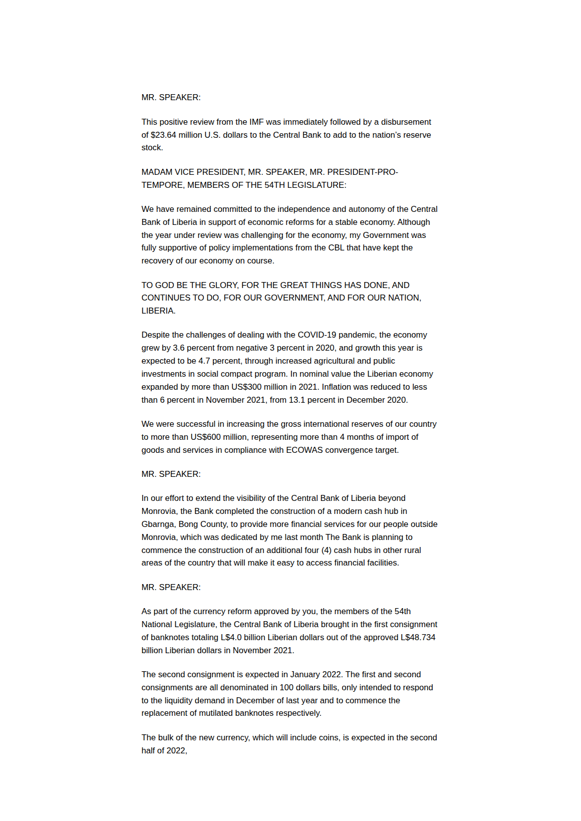MR. SPEAKER:
This positive review from the IMF was immediately followed by a disbursement of $23.64 million U.S. dollars to the Central Bank to add to the nation’s reserve stock.
MADAM VICE PRESIDENT, MR. SPEAKER, MR. PRESIDENT-PRO-TEMPORE, MEMBERS OF THE 54TH LEGISLATURE:
We have remained committed to the independence and autonomy of the Central Bank of Liberia in support of economic reforms for a stable economy. Although the year under review was challenging for the economy, my Government was fully supportive of policy implementations from the CBL that have kept the recovery of our economy on course.
TO GOD BE THE GLORY, FOR THE GREAT THINGS HAS DONE, AND CONTINUES TO DO, FOR OUR GOVERNMENT, AND FOR OUR NATION, LIBERIA.
Despite the challenges of dealing with the COVID-19 pandemic, the economy grew by 3.6 percent from negative 3 percent in 2020, and growth this year is expected to be 4.7 percent, through increased agricultural and public investments in social compact program. In nominal value the Liberian economy expanded by more than US$300 million in 2021. Inflation was reduced to less than 6 percent in November 2021, from 13.1 percent in December 2020.
We were successful in increasing the gross international reserves of our country to more than US$600 million, representing more than 4 months of import of goods and services in compliance with ECOWAS convergence target.
MR. SPEAKER:
In our effort to extend the visibility of the Central Bank of Liberia beyond Monrovia, the Bank completed the construction of a modern cash hub in Gbarnga, Bong County, to provide more financial services for our people outside Monrovia, which was dedicated by me last month The Bank is planning to commence the construction of an additional four (4) cash hubs in other rural areas of the country that will make it easy to access financial facilities.
MR. SPEAKER:
As part of the currency reform approved by you, the members of the 54th National Legislature, the Central Bank of Liberia brought in the first consignment of banknotes totaling L$4.0 billion Liberian dollars out of the approved L$48.734 billion Liberian dollars in November 2021.
The second consignment is expected in January 2022. The first and second consignments are all denominated in 100 dollars bills, only intended to respond to the liquidity demand in December of last year and to commence the replacement of mutilated banknotes respectively.
The bulk of the new currency, which will include coins, is expected in the second half of 2022,